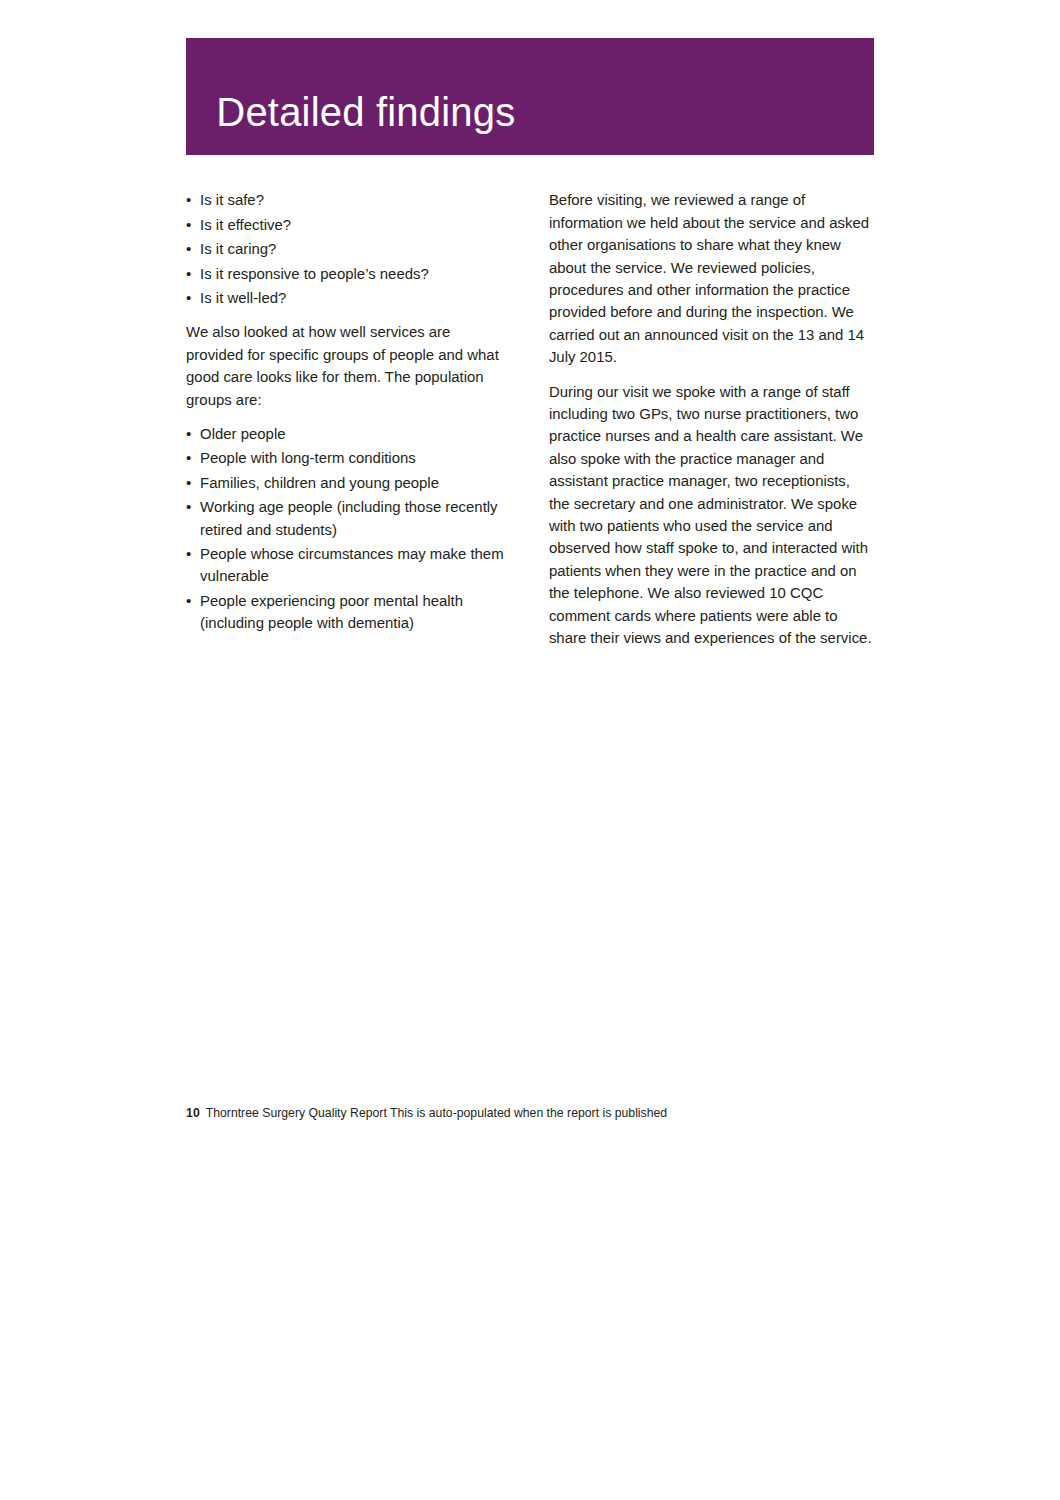Detailed findings
Is it safe?
Is it effective?
Is it caring?
Is it responsive to people’s needs?
Is it well-led?
We also looked at how well services are provided for specific groups of people and what good care looks like for them. The population groups are:
Older people
People with long-term conditions
Families, children and young people
Working age people (including those recently retired and students)
People whose circumstances may make them vulnerable
People experiencing poor mental health (including people with dementia)
Before visiting, we reviewed a range of information we held about the service and asked other organisations to share what they knew about the service. We reviewed policies, procedures and other information the practice provided before and during the inspection. We carried out an announced visit on the 13 and 14 July 2015.
During our visit we spoke with a range of staff including two GPs, two nurse practitioners, two practice nurses and a health care assistant. We also spoke with the practice manager and assistant practice manager, two receptionists, the secretary and one administrator. We spoke with two patients who used the service and observed how staff spoke to, and interacted with patients when they were in the practice and on the telephone. We also reviewed 10 CQC comment cards where patients were able to share their views and experiences of the service.
10 Thorntree Surgery Quality Report This is auto-populated when the report is published